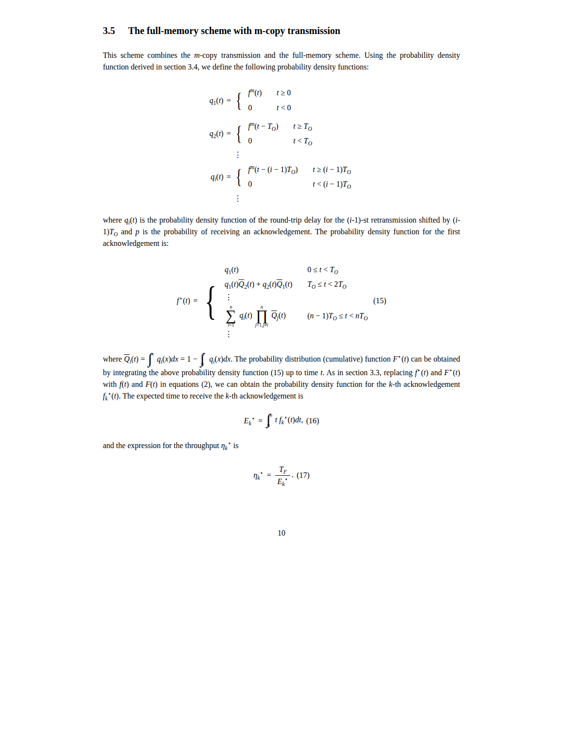3.5 The full-memory scheme with m-copy transmission
This scheme combines the m-copy transmission and the full-memory scheme. Using the probability density function derived in section 3.4, we define the following probability density functions:
| q 1 ( t ) | = | { / f m ( t ) / t ≥ 0 / / 0 / t < 0 / |
| q 2 ( t ) | = | { / f m ( t − T O ) / t ≥ T O / / 0 / t < T O / |
| | | ⋮ |
| q i ( t ) | = | { / f m ( t − ( i − 1) T O ) / t ≥ ( i − 1) T O / / 0 / t < ( i − 1) T O / |
| | | ⋮ |
where qi(t) is the probability density function of the round-trip delay for the (i-1)-st retransmission shifted by (i-1)TO and p is the probability of receiving an acknowledgement. The probability density function for the first acknowledgement is:
| f ⋆ ( t ) | = | { / q 1 ( t ) / 0 ≤ t < T O / / q 1 ( t ) Q 2 ( t ) + q 2 ( t ) Q 1 ( t ) / T O ≤ t < 2 T O / / ⋮ / / / n ∑ i =1 q i ( t ) n ∏ j =1, j ≠ i Q j ( t ) / ( n − 1) T O ≤ t < nT O / / ⋮ / / | (15) |
where Qi(t) = ∫∞t qi(x)dx = 1 − ∫t 0 qi(x)dx. The probability distribution (cumulative) function F⋆(t) can be obtained by integrating the above probability density function (15) up to time t. As in section 3.3, replacing f⋆(t) and F⋆(t) with f(t) and F(t) in equations (2), we can obtain the probability density function for the k-th acknowledgement fk⋆(t). The expected time to receive the k-th acknowledgement is
| E k ⋆ | = | ∫ ∞ 0 t f k ⋆ ( t ) dt , | (16) |
and the expression for the throughput ηk⋆ is
| η k ⋆ | = | T F E k ⋆ . | (17) |
10